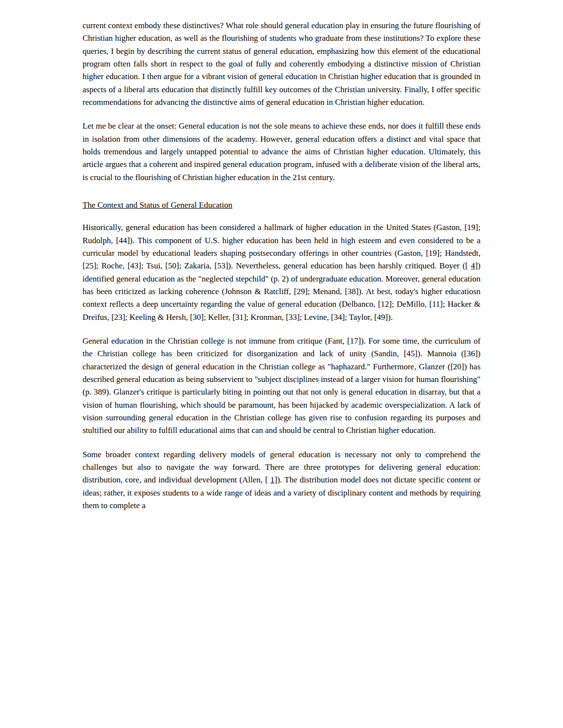current context embody these distinctives? What role should general education play in ensuring the future flourishing of Christian higher education, as well as the flourishing of students who graduate from these institutions? To explore these queries, I begin by describing the current status of general education, emphasizing how this element of the educational program often falls short in respect to the goal of fully and coherently embodying a distinctive mission of Christian higher education. I then argue for a vibrant vision of general education in Christian higher education that is grounded in aspects of a liberal arts education that distinctly fulfill key outcomes of the Christian university. Finally, I offer specific recommendations for advancing the distinctive aims of general education in Christian higher education.
Let me be clear at the onset: General education is not the sole means to achieve these ends, nor does it fulfill these ends in isolation from other dimensions of the academy. However, general education offers a distinct and vital space that holds tremendous and largely untapped potential to advance the aims of Christian higher education. Ultimately, this article argues that a coherent and inspired general education program, infused with a deliberate vision of the liberal arts, is crucial to the flourishing of Christian higher education in the 21st century.
The Context and Status of General Education
Historically, general education has been considered a hallmark of higher education in the United States (Gaston, [19]; Rudolph, [44]). This component of U.S. higher education has been held in high esteem and even considered to be a curricular model by educational leaders shaping postsecondary offerings in other countries (Gaston, [19]; Handstedt, [25]; Roche, [43]; Tsui, [50]; Zakaria, [53]). Nevertheless, general education has been harshly critiqued. Boyer ([ 4]) identified general education as the "neglected stepchild" (p. 2) of undergraduate education. Moreover, general education has been criticized as lacking coherence (Johnson & Ratcliff, [29]; Menand, [38]). At best, today's higher educatiosn context reflects a deep uncertainty regarding the value of general education (Delbanco, [12]; DeMillo, [11]; Hacker & Dreifus, [23]; Keeling & Hersh, [30]; Keller, [31]; Kronman, [33]; Levine, [34]; Taylor, [49]).
General education in the Christian college is not immune from critique (Fant, [17]). For some time, the curriculum of the Christian college has been criticized for disorganization and lack of unity (Sandin, [45]). Mannoia ([36]) characterized the design of general education in the Christian college as "haphazard." Furthermore, Glanzer ([20]) has described general education as being subservient to "subject disciplines instead of a larger vision for human flourishing" (p. 389). Glanzer's critique is particularly biting in pointing out that not only is general education in disarray, but that a vision of human flourishing, which should be paramount, has been hijacked by academic overspecialization. A lack of vision surrounding general education in the Christian college has given rise to confusion regarding its purposes and stultified our ability to fulfill educational aims that can and should be central to Christian higher education.
Some broader context regarding delivery models of general education is necessary not only to comprehend the challenges but also to navigate the way forward. There are three prototypes for delivering general education: distribution, core, and individual development (Allen, [ 1]). The distribution model does not dictate specific content or ideas; rather, it exposes students to a wide range of ideas and a variety of disciplinary content and methods by requiring them to complete a